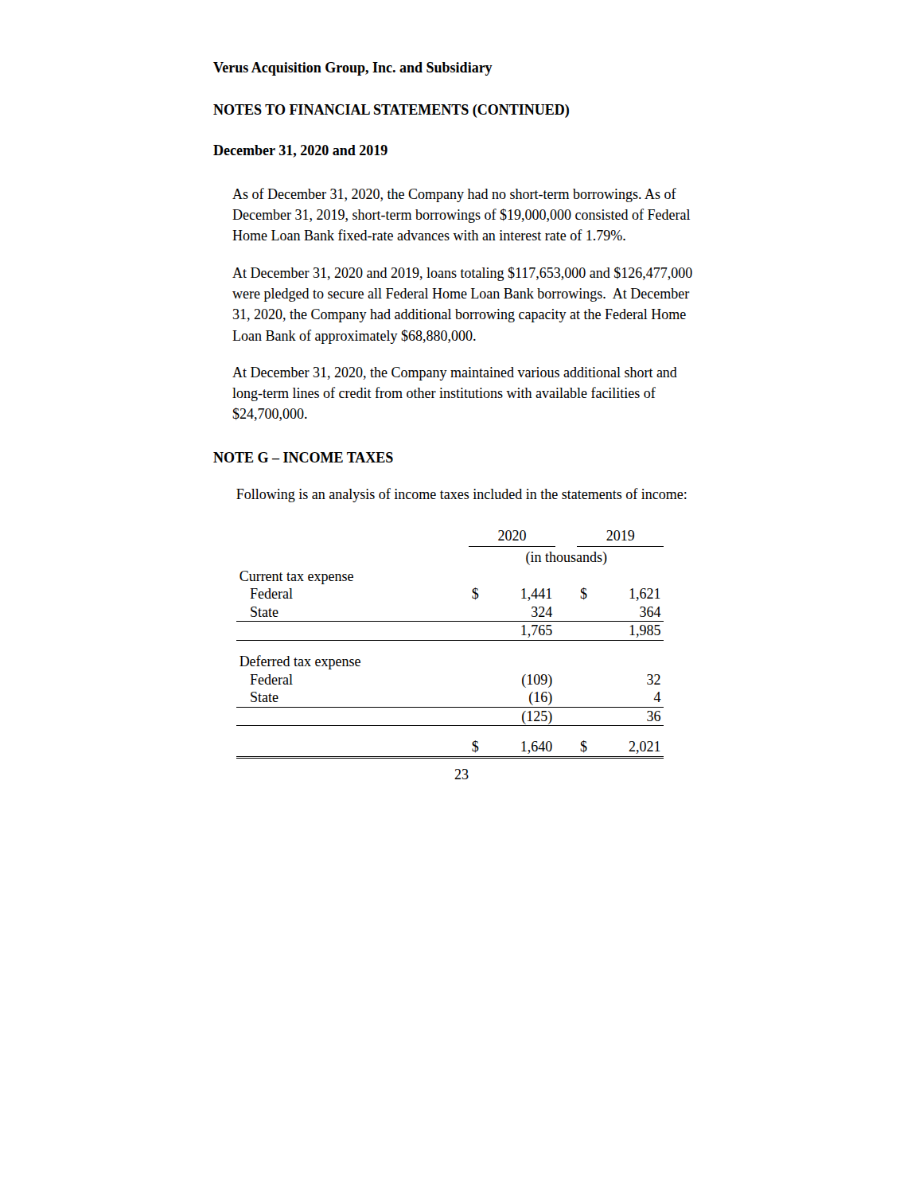Verus Acquisition Group, Inc. and Subsidiary
NOTES TO FINANCIAL STATEMENTS (CONTINUED)
December 31, 2020 and 2019
As of December 31, 2020, the Company had no short-term borrowings. As of December 31, 2019, short-term borrowings of $19,000,000 consisted of Federal Home Loan Bank fixed-rate advances with an interest rate of 1.79%.
At December 31, 2020 and 2019, loans totaling $117,653,000 and $126,477,000 were pledged to secure all Federal Home Loan Bank borrowings. At December 31, 2020, the Company had additional borrowing capacity at the Federal Home Loan Bank of approximately $68,880,000.
At December 31, 2020, the Company maintained various additional short and long-term lines of credit from other institutions with available facilities of $24,700,000.
NOTE G – INCOME TAXES
Following is an analysis of income taxes included in the statements of income:
| | | 2020 | | 2019 |
| --- | --- | --- | --- | --- |
| | | (in thousands) |
| Current tax expense | | | | | | |
| Federal | | $ | 1,441 | | $ | 1,621 |
| State | | | 324 | | | 364 |
| | | | 1,765 | | | 1,985 |
| Deferred tax expense | | | | | | |
| Federal | | | (109) | | | 32 |
| State | | | (16) | | | 4 |
| | | | (125) | | | 36 |
| | | $ | 1,640 | | $ | 2,021 |
23